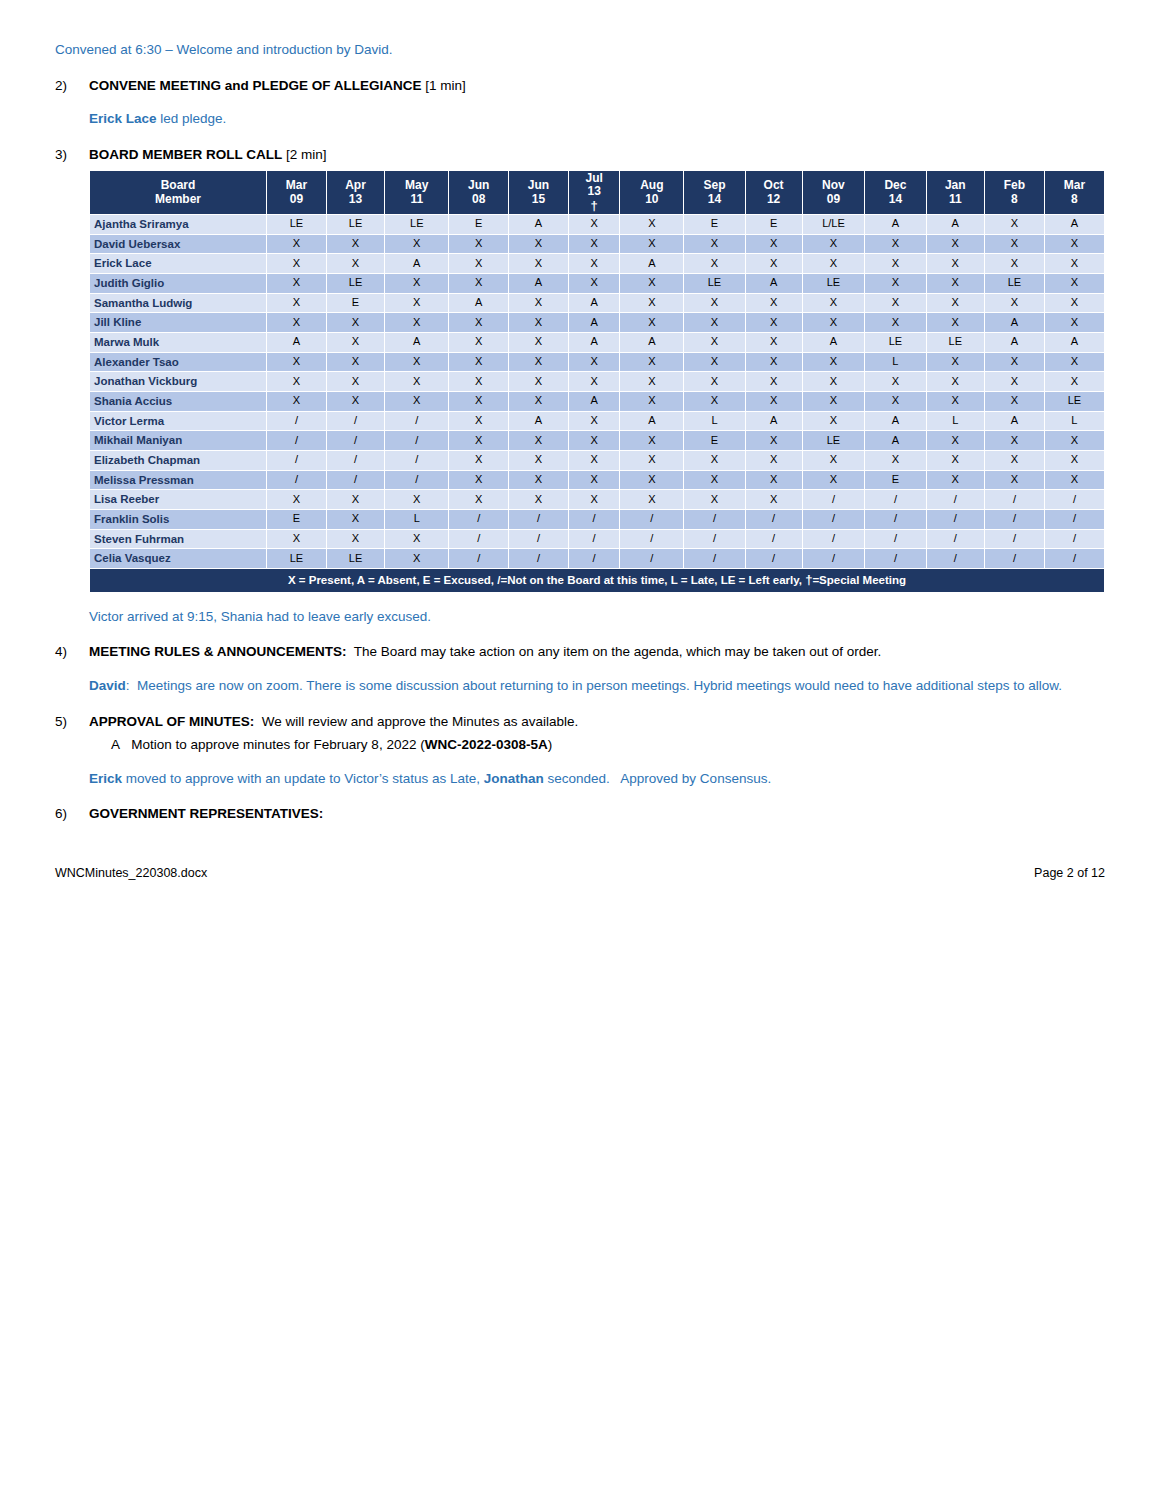Convened at 6:30 – Welcome and introduction by David.
2) CONVENE MEETING and PLEDGE OF ALLEGIANCE [1 min]
Erick Lace led pledge.
3) BOARD MEMBER ROLL CALL [2 min]
| Board Member | Mar 09 | Apr 13 | May 11 | Jun 08 | Jun 15 | Jul 13 † | Aug 10 | Sep 14 | Oct 12 | Nov 09 | Dec 14 | Jan 11 | Feb 8 | Mar 8 |
| --- | --- | --- | --- | --- | --- | --- | --- | --- | --- | --- | --- | --- | --- | --- |
| Ajantha Sriramya | LE | LE | LE | E | A | X | X | E | E | L/LE | A | A | X | A |
| David Uebersax | X | X | X | X | X | X | X | X | X | X | X | X | X | X |
| Erick Lace | X | X | A | X | X | X | A | X | X | X | X | X | X | X |
| Judith Giglio | X | LE | X | X | A | X | X | LE | A | LE | X | X | LE | X |
| Samantha Ludwig | X | E | X | A | X | A | X | X | X | X | X | X | X | X |
| Jill Kline | X | X | X | X | X | A | X | X | X | X | X | X | A | X |
| Marwa Mulk | A | X | A | X | X | A | A | X | X | A | LE | LE | A | A |
| Alexander Tsao | X | X | X | X | X | X | X | X | X | X | L | X | X | X |
| Jonathan Vickburg | X | X | X | X | X | X | X | X | X | X | X | X | X | X |
| Shania Accius | X | X | X | X | X | A | X | X | X | X | X | X | X | LE |
| Victor Lerma | / | / | / | X | A | X | A | L | A | X | A | L | A | L |
| Mikhail Maniyan | / | / | / | X | X | X | X | E | X | LE | A | X | X | X |
| Elizabeth Chapman | / | / | / | X | X | X | X | X | X | X | X | X | X | X |
| Melissa Pressman | / | / | / | X | X | X | X | X | X | X | E | X | X | X |
| Lisa Reeber | X | X | X | X | X | X | X | X | X | / | / | / | / | / |
| Franklin Solis | E | X | L | / | / | / | / | / | / | / | / | / | / | / |
| Steven Fuhrman | X | X | X | / | / | / | / | / | / | / | / | / | / | / |
| Celia Vasquez | LE | LE | X | / | / | / | / | / | / | / | / | / | / | / |
| X = Present, A = Absent, E = Excused, /=Not on the Board at this time, L = Late, LE = Left early, † =Special Meeting |
Victor arrived at 9:15, Shania had to leave early excused.
4) MEETING RULES & ANNOUNCEMENTS: The Board may take action on any item on the agenda, which may be taken out of order.
David: Meetings are now on zoom. There is some discussion about returning to in person meetings. Hybrid meetings would need to have additional steps to allow.
5) APPROVAL OF MINUTES: We will review and approve the Minutes as available.
A Motion to approve minutes for February 8, 2022 (WNC-2022-0308-5A)
Erick moved to approve with an update to Victor’s status as Late, Jonathan seconded. Approved by Consensus.
6) GOVERNMENT REPRESENTATIVES:
WNCMinutes_220308.docx Page 2 of 12